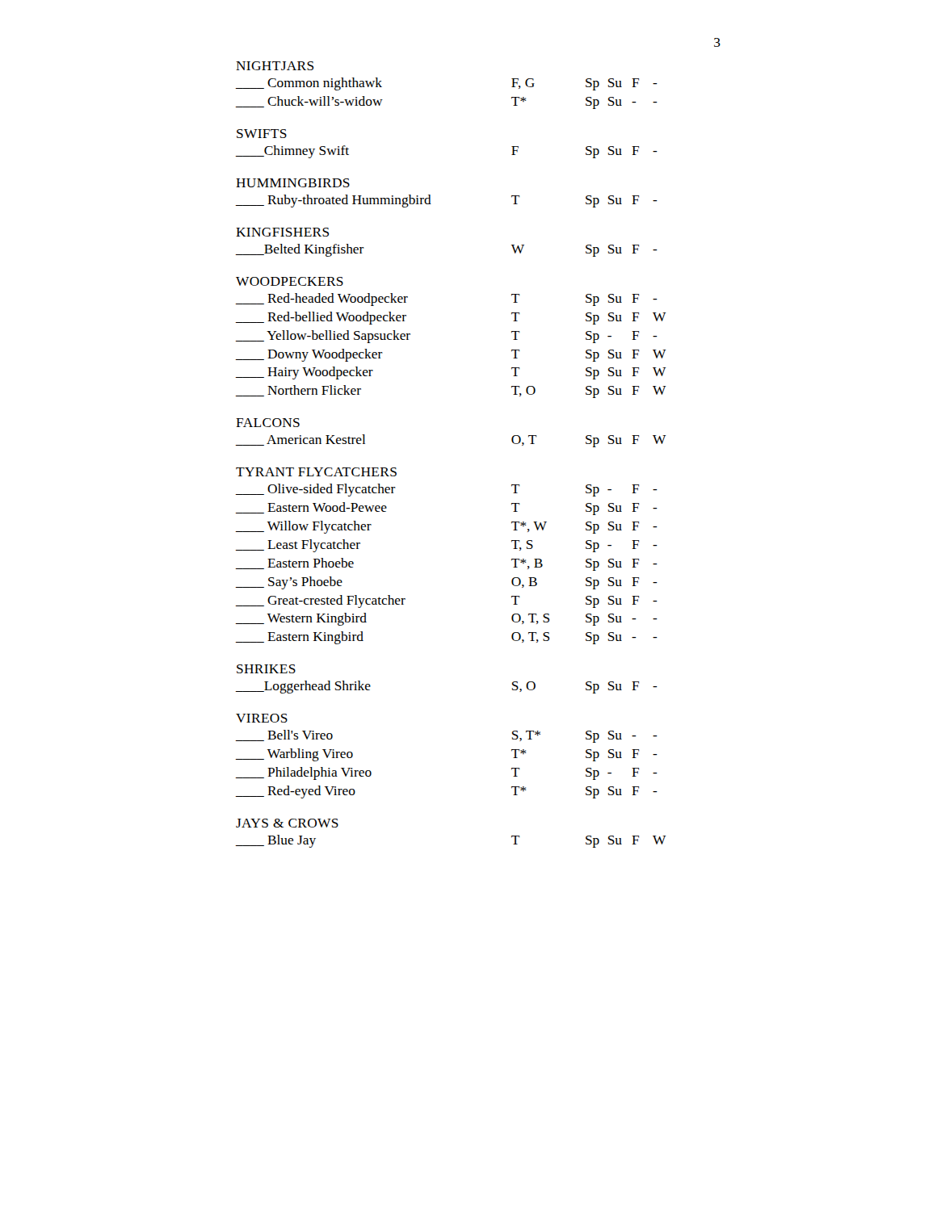3
NIGHTJARS
| ____ Common nighthawk | F, G | Sp Su F - |
| ____ Chuck-will’s-widow | T* | Sp Su - - |
SWIFTS
| ____ Chimney Swift | F | Sp Su F - |
HUMMINGBIRDS
| ____ Ruby-throated Hummingbird | T | Sp Su F - |
KINGFISHERS
| ____ Belted Kingfisher | W | Sp Su F - |
WOODPECKERS
| ____ Red-headed Woodpecker | T | Sp Su F - |
| ____ Red-bellied Woodpecker | T | Sp Su F W |
| ____ Yellow-bellied Sapsucker | T | Sp - F - |
| ____ Downy Woodpecker | T | Sp Su F W |
| ____ Hairy Woodpecker | T | Sp Su F W |
| ____ Northern Flicker | T, O | Sp Su F W |
FALCONS
| ____ American Kestrel | O, T | Sp Su F W |
TYRANT FLYCATCHERS
| ____ Olive-sided Flycatcher | T | Sp - F - |
| ____ Eastern Wood-Pewee | T | Sp Su F - |
| ____ Willow Flycatcher | T*, W | Sp Su F - |
| ____ Least Flycatcher | T, S | Sp - F - |
| ____ Eastern Phoebe | T*, B | Sp Su F - |
| ____ Say’s Phoebe | O, B | Sp Su F - |
| ____ Great-crested Flycatcher | T | Sp Su F - |
| ____ Western Kingbird | O, T, S | Sp Su - - |
| ____ Eastern Kingbird | O, T, S | Sp Su - - |
SHRIKES
| ____ Loggerhead Shrike | S, O | Sp Su F - |
VIREOS
| ____ Bell's Vireo | S, T* | Sp Su - - |
| ____ Warbling Vireo | T* | Sp Su F - |
| ____ Philadelphia Vireo | T | Sp - F - |
| ____ Red-eyed Vireo | T* | Sp Su F - |
JAYS & CROWS
| ____ Blue Jay | T | Sp Su F W |